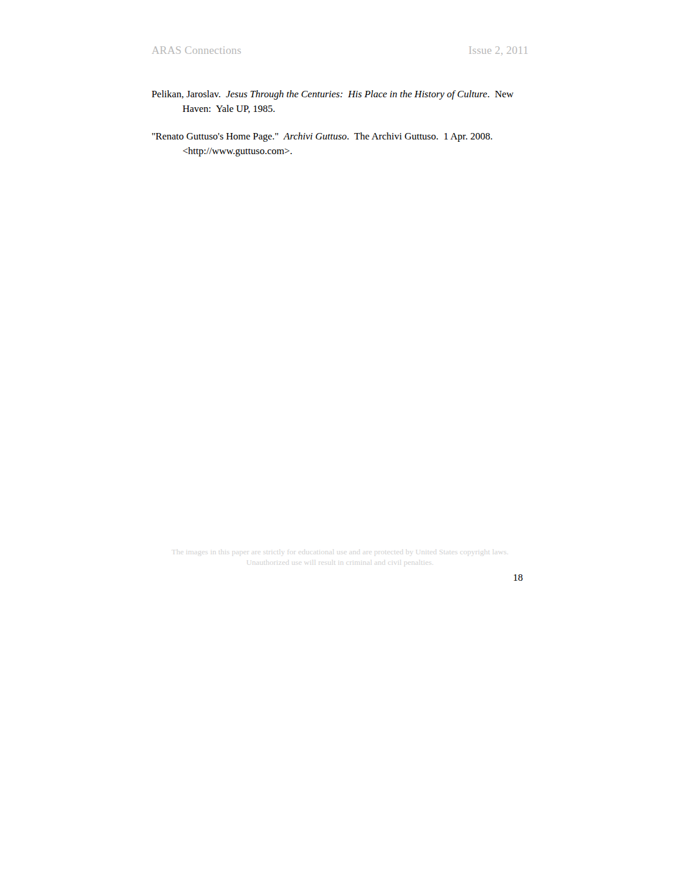ARAS Connections Issue 2, 2011
Pelikan, Jaroslav. Jesus Through the Centuries: His Place in the History of Culture. New Haven: Yale UP, 1985.
"Renato Guttuso's Home Page." Archivi Guttuso. The Archivi Guttuso. 1 Apr. 2008. <http://www.guttuso.com>.
The images in this paper are strictly for educational use and are protected by United States copyright laws.
Unauthorized use will result in criminal and civil penalties.
18